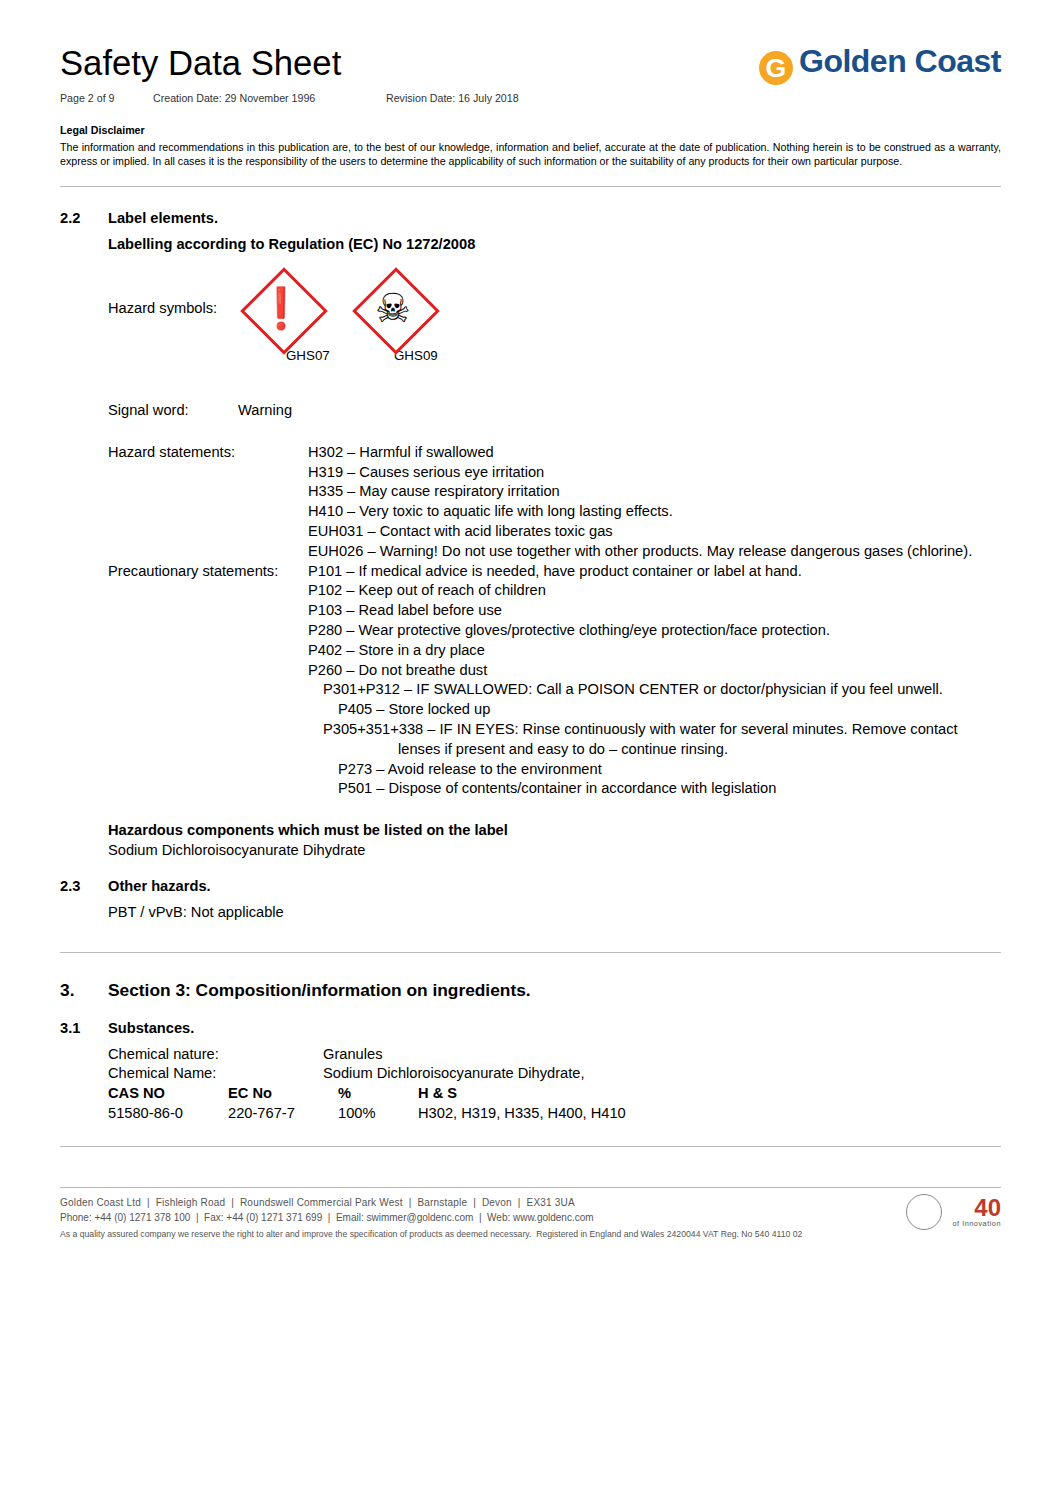Safety Data Sheet
Page 2 of 9 Creation Date: 29 November 1996 Revision Date: 16 July 2018
GGolden Coast
Legal Disclaimer
The information and recommendations in this publication are, to the best of our knowledge, information and belief, accurate at the date of publication. Nothing herein is to be construed as a warranty, express or implied. In all cases it is the responsibility of the users to determine the applicability of such information or the suitability of any products for their own particular purpose.
2.2 Label elements.
Labelling according to Regulation (EC) No 1272/2008
Hazard symbols: ❗ ☠
GHS07 GHS09
Signal word: Warning
Hazard statements: H302 – Harmful if swallowed
H319 – Causes serious eye irritation
H335 – May cause respiratory irritation
H410 – Very toxic to aquatic life with long lasting effects.
EUH031 – Contact with acid liberates toxic gas
EUH026 – Warning! Do not use together with other products. May release dangerous gases (chlorine).
Precautionary statements: P101 – If medical advice is needed, have product container or label at hand.
P102 – Keep out of reach of children
P103 – Read label before use
P280 – Wear protective gloves/protective clothing/eye protection/face protection.
P402 – Store in a dry place
P260 – Do not breathe dust
P301+P312 – IF SWALLOWED: Call a POISON CENTER or doctor/physician if you feel unwell.
P405 – Store locked up
P305+351+338 – IF IN EYES: Rinse continuously with water for several minutes. Remove contact
lenses if present and easy to do – continue rinsing.
P273 – Avoid release to the environment
P501 – Dispose of contents/container in accordance with legislation
Hazardous components which must be listed on the label
Sodium Dichloroisocyanurate Dihydrate
2.3 Other hazards.
PBT / vPvB: Not applicable
3. Section 3: Composition/information on ingredients.
3.1 Substances.
Chemical nature: Granules
Chemical Name: Sodium Dichloroisocyanurate Dihydrate,
| CAS NO | EC No | % | H & S |
| 51580-86-0 | 220-767-7 | 100% | H302, H319, H335, H400, H410 |
Golden Coast Ltd | Fishleigh Road | Roundswell Commercial Park West | Barnstaple | Devon | EX31 3UA
Phone: +44 (0) 1271 378 100 | Fax: +44 (0) 1271 371 699 | Email: swimmer@goldenc.com | Web: www.goldenc.com
As a quality assured company we reserve the right to alter and improve the specification of products as deemed necessary. Registered in England and Wales 2420044 VAT Reg. No 540 4110 02
40of Innovation